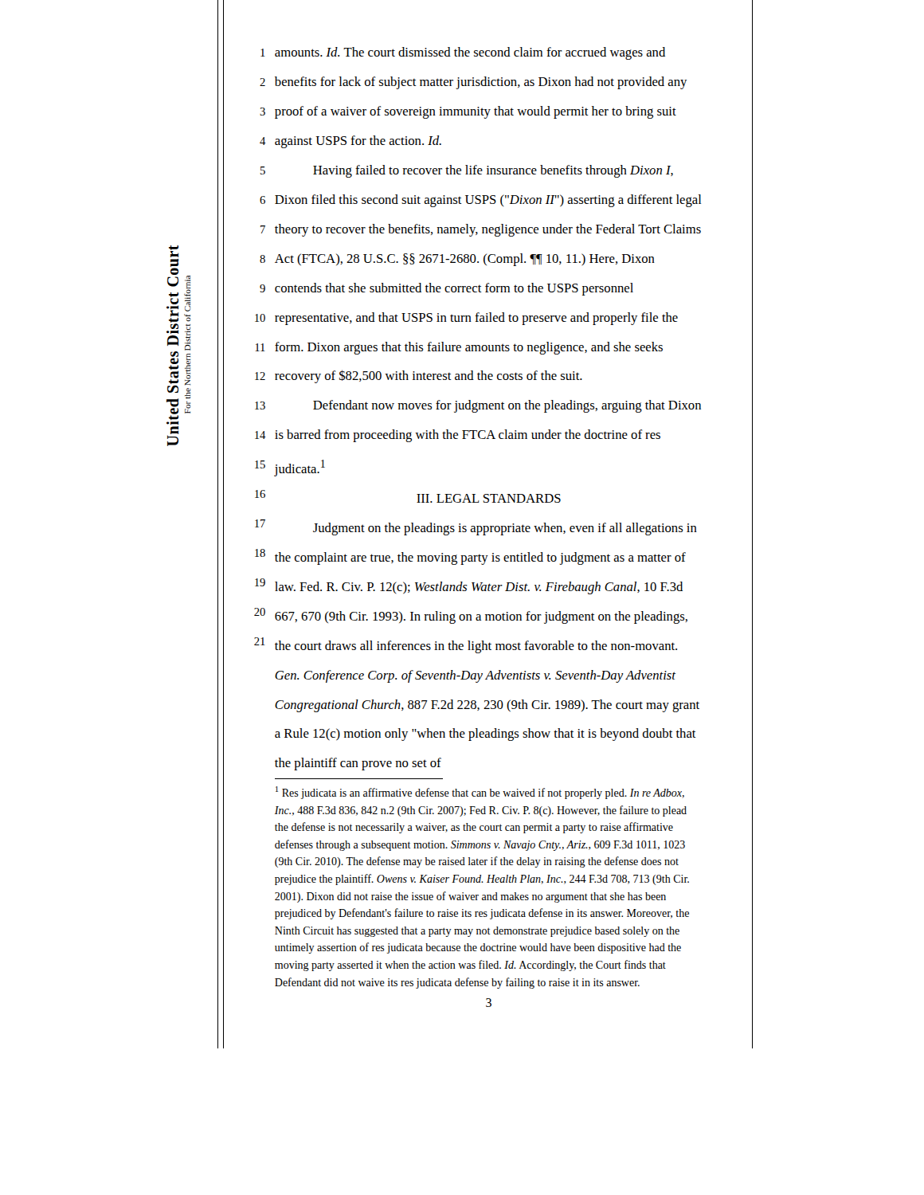United States District Court
For the Northern District of California
1
2
3
4
5
6
7
8
9
10
11
12
13
14
15
16
17
18
19
20
21
amounts. Id. The court dismissed the second claim for accrued wages and benefits for lack of subject matter jurisdiction, as Dixon had not provided any proof of a waiver of sovereign immunity that would permit her to bring suit against USPS for the action. Id.
Having failed to recover the life insurance benefits through Dixon I, Dixon filed this second suit against USPS ("Dixon II") asserting a different legal theory to recover the benefits, namely, negligence under the Federal Tort Claims Act (FTCA), 28 U.S.C. §§ 2671-2680. (Compl. ¶¶ 10, 11.) Here, Dixon contends that she submitted the correct form to the USPS personnel representative, and that USPS in turn failed to preserve and properly file the form. Dixon argues that this failure amounts to negligence, and she seeks recovery of $82,500 with interest and the costs of the suit.
Defendant now moves for judgment on the pleadings, arguing that Dixon is barred from proceeding with the FTCA claim under the doctrine of res judicata.1
III. LEGAL STANDARDS
Judgment on the pleadings is appropriate when, even if all allegations in the complaint are true, the moving party is entitled to judgment as a matter of law. Fed. R. Civ. P. 12(c); Westlands Water Dist. v. Firebaugh Canal, 10 F.3d 667, 670 (9th Cir. 1993). In ruling on a motion for judgment on the pleadings, the court draws all inferences in the light most favorable to the non-movant. Gen. Conference Corp. of Seventh-Day Adventists v. Seventh-Day Adventist Congregational Church, 887 F.2d 228, 230 (9th Cir. 1989). The court may grant a Rule 12(c) motion only "when the pleadings show that it is beyond doubt that the plaintiff can prove no set of
1 Res judicata is an affirmative defense that can be waived if not properly pled. In re Adbox, Inc., 488 F.3d 836, 842 n.2 (9th Cir. 2007); Fed R. Civ. P. 8(c). However, the failure to plead the defense is not necessarily a waiver, as the court can permit a party to raise affirmative defenses through a subsequent motion. Simmons v. Navajo Cnty., Ariz., 609 F.3d 1011, 1023 (9th Cir. 2010). The defense may be raised later if the delay in raising the defense does not prejudice the plaintiff. Owens v. Kaiser Found. Health Plan, Inc., 244 F.3d 708, 713 (9th Cir. 2001). Dixon did not raise the issue of waiver and makes no argument that she has been prejudiced by Defendant's failure to raise its res judicata defense in its answer. Moreover, the Ninth Circuit has suggested that a party may not demonstrate prejudice based solely on the untimely assertion of res judicata because the doctrine would have been dispositive had the moving party asserted it when the action was filed. Id. Accordingly, the Court finds that Defendant did not waive its res judicata defense by failing to raise it in its answer.
3